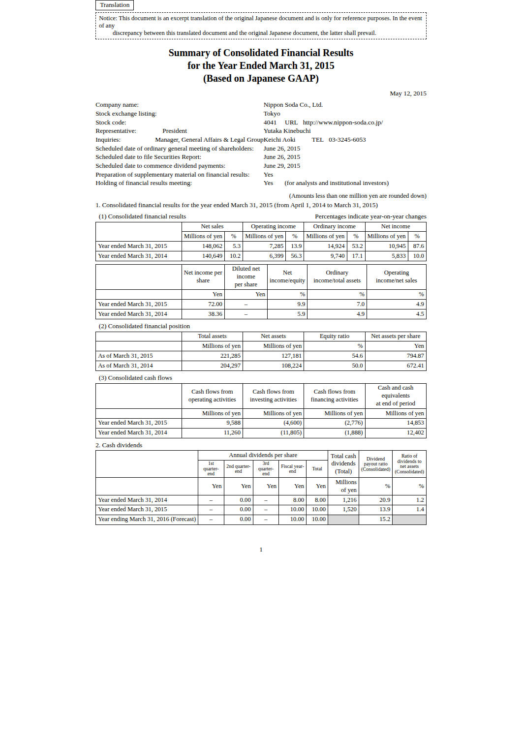Translation
Notice: This document is an excerpt translation of the original Japanese document and is only for reference purposes. In the event of any
discrepancy between this translated document and the original Japanese document, the latter shall prevail.
Summary of Consolidated Financial Results
for the Year Ended March 31, 2015
(Based on Japanese GAAP)
May 12, 2015
| Company name: | Nippon Soda Co., Ltd. |
| Stock exchange listing: | Tokyo |
| Stock code: | 4041 URL http://www.nippon-soda.co.jp/ |
| Representative: President | Yutaka Kinebuchi |
| Inquiries: Manager, General Affairs & Legal Group | Keichi Aoki TEL 03-3245-6053 |
| Scheduled date of ordinary general meeting of shareholders: | June 26, 2015 |
| Scheduled date to file Securities Report: | June 26, 2015 |
| Scheduled date to commence dividend payments: | June 29, 2015 |
| Preparation of supplementary material on financial results: | Yes |
| Holding of financial results meeting: | Yes (for analysts and institutional investors) |
(Amounts less than one million yen are rounded down)
1. Consolidated financial results for the year ended March 31, 2015 (from April 1, 2014 to March 31, 2015)
(1) Consolidated financial results Percentages indicate year-on-year changes
| | Net sales | Operating income | Ordinary income | Net income |
| --- | --- | --- | --- | --- |
| Millions of yen | % | Millions of yen | % | Millions of yen | % | Millions of yen | % |
| Year ended March 31, 2015 | 148,062 | 5.3 | 7,285 | 13.9 | 14,924 | 53.2 | 10,945 | 87.6 |
| Year ended March 31, 2014 | 140,649 | 10.2 | 6,399 | 56.3 | 9,740 | 17.1 | 5,833 | 10.0 |
| | Net income per share | Diluted net income per share | Net income/equity | Ordinary income/total assets | Operating income/net sales |
| --- | --- | --- | --- | --- | --- |
| | Yen | Yen | % | % | % |
| Year ended March 31, 2015 | 72.00 | – | 9.9 | 7.0 | 4.9 |
| Year ended March 31, 2014 | 38.36 | – | 5.9 | 4.9 | 4.5 |
(2) Consolidated financial position
| | Total assets | Net assets | Equity ratio | Net assets per share |
| --- | --- | --- | --- | --- |
| | Millions of yen | Millions of yen | % | Yen |
| As of March 31, 2015 | 221,285 | 127,181 | 54.6 | 794.87 |
| As of March 31, 2014 | 204,297 | 108,224 | 50.0 | 672.41 |
(3) Consolidated cash flows
| | Cash flows from operating activities | Cash flows from investing activities | Cash flows from financing activities | Cash and cash equivalents at end of period |
| --- | --- | --- | --- | --- |
| | Millions of yen | Millions of yen | Millions of yen | Millions of yen |
| Year ended March 31, 2015 | 9,588 | (4,600) | (2,776) | 14,853 |
| Year ended March 31, 2014 | 11,260 | (11,805) | (1,888) | 12,402 |
2. Cash dividends
| | Annual dividends per share | Total cash dividends (Total) | Dividend payout ratio (Consolidated) | Ratio of dividends to net assets (Consolidated) |
| --- | --- | --- | --- | --- |
| 1st quarter-end | 2nd quarter-end | 3rd quarter-end | Fiscal year-end | Total |
| | Yen | Yen | Yen | Yen | Yen | Millions of yen | % | % |
| Year ended March 31, 2014 | – | 0.00 | – | 8.00 | 8.00 | 1,216 | 20.9 | 1.2 |
| Year ended March 31, 2015 | – | 0.00 | – | 10.00 | 10.00 | 1,520 | 13.9 | 1.4 |
| Year ending March 31, 2016 (Forecast) | – | 0.00 | – | 10.00 | 10.00 | | 15.2 | |
1